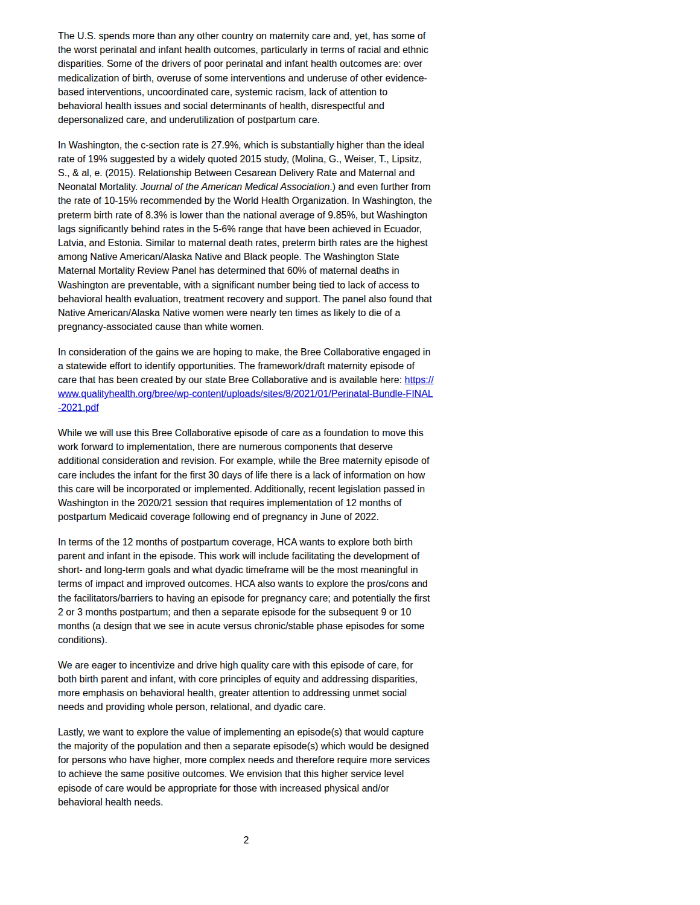The U.S. spends more than any other country on maternity care and, yet, has some of the worst perinatal and infant health outcomes, particularly in terms of racial and ethnic disparities. Some of the drivers of poor perinatal and infant health outcomes are: over medicalization of birth, overuse of some interventions and underuse of other evidence-based interventions, uncoordinated care, systemic racism, lack of attention to behavioral health issues and social determinants of health, disrespectful and depersonalized care, and underutilization of postpartum care.
In Washington, the c-section rate is 27.9%, which is substantially higher than the ideal rate of 19% suggested by a widely quoted 2015 study, (Molina, G., Weiser, T., Lipsitz, S., & al, e. (2015). Relationship Between Cesarean Delivery Rate and Maternal and Neonatal Mortality. Journal of the American Medical Association.) and even further from the rate of 10-15% recommended by the World Health Organization. In Washington, the preterm birth rate of 8.3% is lower than the national average of 9.85%, but Washington lags significantly behind rates in the 5-6% range that have been achieved in Ecuador, Latvia, and Estonia. Similar to maternal death rates, preterm birth rates are the highest among Native American/Alaska Native and Black people. The Washington State Maternal Mortality Review Panel has determined that 60% of maternal deaths in Washington are preventable, with a significant number being tied to lack of access to behavioral health evaluation, treatment recovery and support. The panel also found that Native American/Alaska Native women were nearly ten times as likely to die of a pregnancy-associated cause than white women.
In consideration of the gains we are hoping to make, the Bree Collaborative engaged in a statewide effort to identify opportunities. The framework/draft maternity episode of care that has been created by our state Bree Collaborative and is available here: https://www.qualityhealth.org/bree/wp-content/uploads/sites/8/2021/01/Perinatal-Bundle-FINAL-2021.pdf
While we will use this Bree Collaborative episode of care as a foundation to move this work forward to implementation, there are numerous components that deserve additional consideration and revision. For example, while the Bree maternity episode of care includes the infant for the first 30 days of life there is a lack of information on how this care will be incorporated or implemented. Additionally, recent legislation passed in Washington in the 2020/21 session that requires implementation of 12 months of postpartum Medicaid coverage following end of pregnancy in June of 2022.
In terms of the 12 months of postpartum coverage, HCA wants to explore both birth parent and infant in the episode. This work will include facilitating the development of short- and long-term goals and what dyadic timeframe will be the most meaningful in terms of impact and improved outcomes. HCA also wants to explore the pros/cons and the facilitators/barriers to having an episode for pregnancy care; and potentially the first 2 or 3 months postpartum; and then a separate episode for the subsequent 9 or 10 months (a design that we see in acute versus chronic/stable phase episodes for some conditions).
We are eager to incentivize and drive high quality care with this episode of care, for both birth parent and infant, with core principles of equity and addressing disparities, more emphasis on behavioral health, greater attention to addressing unmet social needs and providing whole person, relational, and dyadic care.
Lastly, we want to explore the value of implementing an episode(s) that would capture the majority of the population and then a separate episode(s) which would be designed for persons who have higher, more complex needs and therefore require more services to achieve the same positive outcomes. We envision that this higher service level episode of care would be appropriate for those with increased physical and/or behavioral health needs.
2